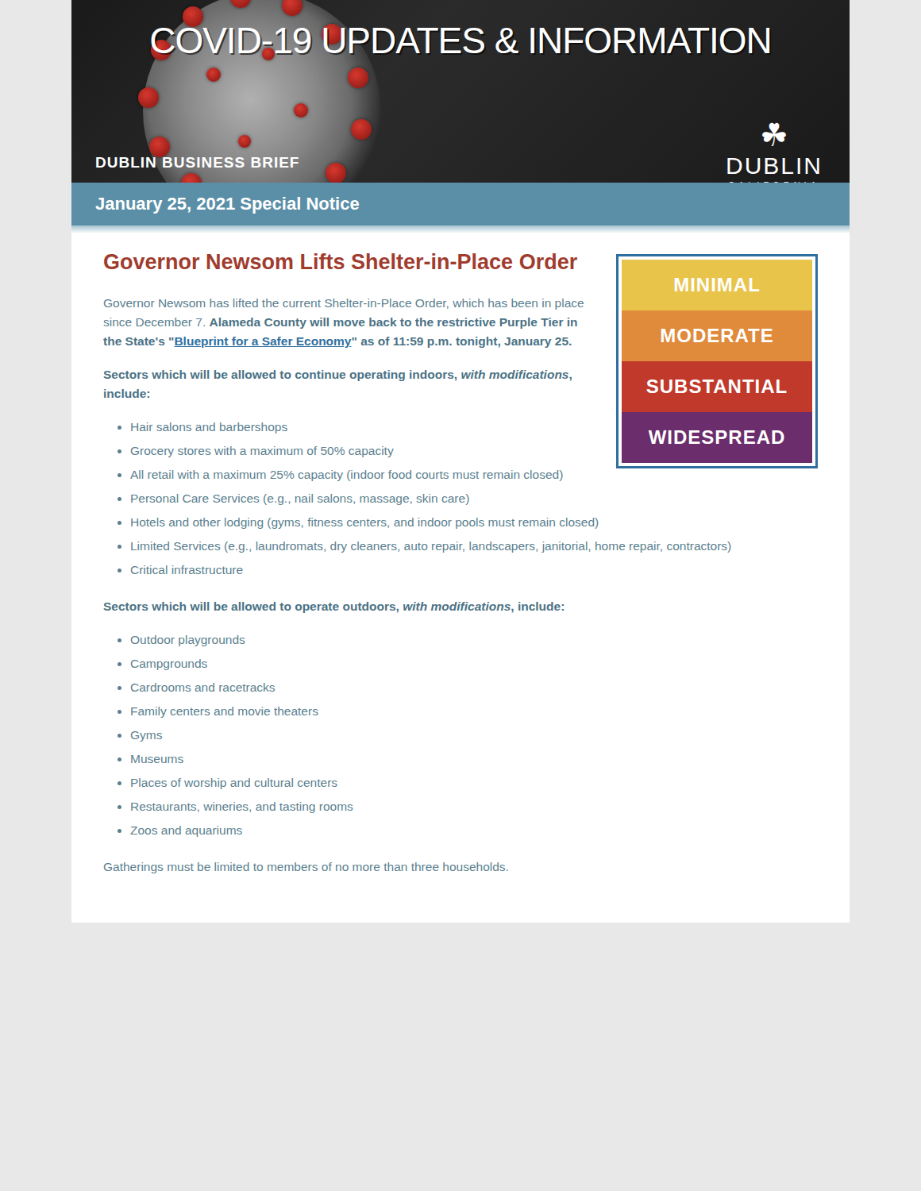☘
DUBLIN
CALIFORNIA
COVID-19 UPDATES & INFORMATION
DUBLIN BUSINESS BRIEF
January 25, 2021 Special Notice
MINIMAL
MODERATE
SUBSTANTIAL
WIDESPREAD
Governor Newsom Lifts Shelter-in-Place Order
Governor Newsom has lifted the current Shelter-in-Place Order, which has been in place since December 7. Alameda County will move back to the restrictive Purple Tier in the State's "Blueprint for a Safer Economy" as of 11:59 p.m. tonight, January 25.
Sectors which will be allowed to continue operating indoors, with modifications, include:
Hair salons and barbershops
Grocery stores with a maximum of 50% capacity
All retail with a maximum 25% capacity (indoor food courts must remain closed)
Personal Care Services (e.g., nail salons, massage, skin care)
Hotels and other lodging (gyms, fitness centers, and indoor pools must remain closed)
Limited Services (e.g., laundromats, dry cleaners, auto repair, landscapers, janitorial, home repair, contractors)
Critical infrastructure
Sectors which will be allowed to operate outdoors, with modifications, include:
Outdoor playgrounds
Campgrounds
Cardrooms and racetracks
Family centers and movie theaters
Gyms
Museums
Places of worship and cultural centers
Restaurants, wineries, and tasting rooms
Zoos and aquariums
Gatherings must be limited to members of no more than three households.